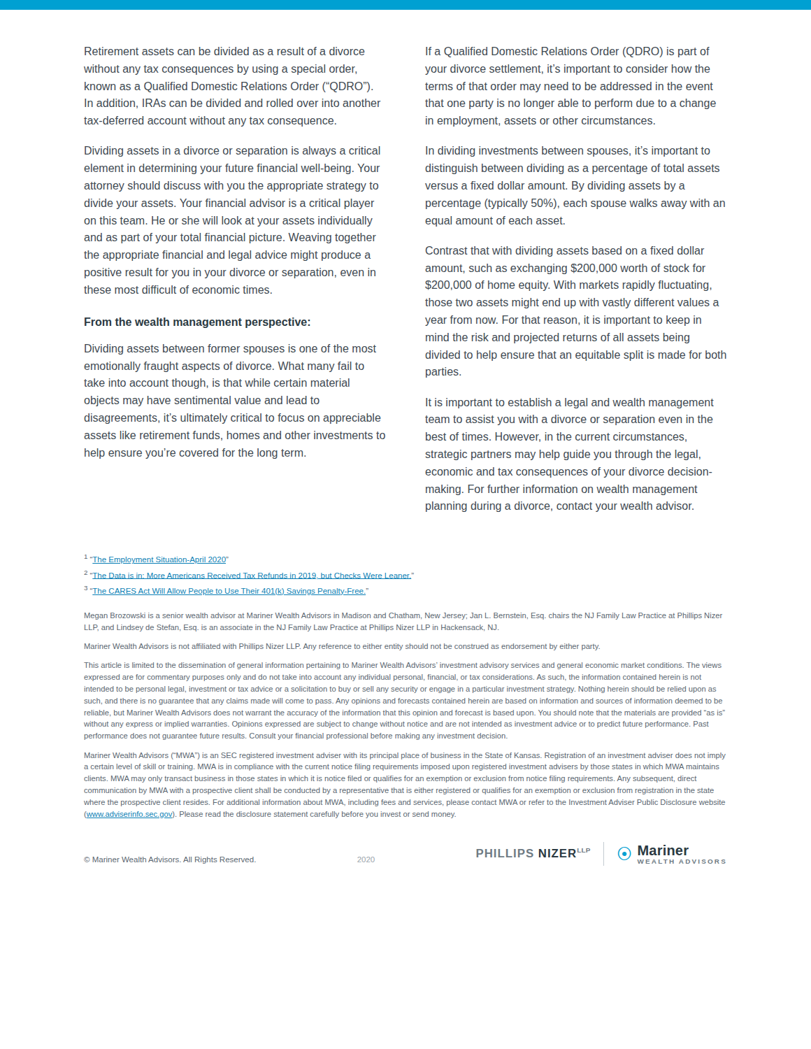Retirement assets can be divided as a result of a divorce without any tax consequences by using a special order, known as a Qualified Domestic Relations Order (“QDRO”). In addition, IRAs can be divided and rolled over into another tax-deferred account without any tax consequence.
Dividing assets in a divorce or separation is always a critical element in determining your future financial well-being. Your attorney should discuss with you the appropriate strategy to divide your assets. Your financial advisor is a critical player on this team. He or she will look at your assets individually and as part of your total financial picture. Weaving together the appropriate financial and legal advice might produce a positive result for you in your divorce or separation, even in these most difficult of economic times.
From the wealth management perspective:
Dividing assets between former spouses is one of the most emotionally fraught aspects of divorce. What many fail to take into account though, is that while certain material objects may have sentimental value and lead to disagreements, it’s ultimately critical to focus on appreciable assets like retirement funds, homes and other investments to help ensure you’re covered for the long term.
If a Qualified Domestic Relations Order (QDRO) is part of your divorce settlement, it’s important to consider how the terms of that order may need to be addressed in the event that one party is no longer able to perform due to a change in employment, assets or other circumstances.
In dividing investments between spouses, it’s important to distinguish between dividing as a percentage of total assets versus a fixed dollar amount. By dividing assets by a percentage (typically 50%), each spouse walks away with an equal amount of each asset.
Contrast that with dividing assets based on a fixed dollar amount, such as exchanging $200,000 worth of stock for $200,000 of home equity. With markets rapidly fluctuating, those two assets might end up with vastly different values a year from now. For that reason, it is important to keep in mind the risk and projected returns of all assets being divided to help ensure that an equitable split is made for both parties.
It is important to establish a legal and wealth management team to assist you with a divorce or separation even in the best of times. However, in the current circumstances, strategic partners may help guide you through the legal, economic and tax consequences of your divorce decision-making. For further information on wealth management planning during a divorce, contact your wealth advisor.
1“The Employment Situation-April 2020”
2“The Data is in: More Americans Received Tax Refunds in 2019, but Checks Were Leaner.”
3“The CARES Act Will Allow People to Use Their 401(k) Savings Penalty-Free.”
Megan Brozowski is a senior wealth advisor at Mariner Wealth Advisors in Madison and Chatham, New Jersey; Jan L. Bernstein, Esq. chairs the NJ Family Law Practice at Phillips Nizer LLP, and Lindsey de Stefan, Esq. is an associate in the NJ Family Law Practice at Phillips Nizer LLP in Hackensack, NJ.
Mariner Wealth Advisors is not affiliated with Phillips Nizer LLP. Any reference to either entity should not be construed as endorsement by either party.
This article is limited to the dissemination of general information pertaining to Mariner Wealth Advisors’ investment advisory services and general economic market conditions. The views expressed are for commentary purposes only and do not take into account any individual personal, financial, or tax considerations. As such, the information contained herein is not intended to be personal legal, investment or tax advice or a solicitation to buy or sell any security or engage in a particular investment strategy. Nothing herein should be relied upon as such, and there is no guarantee that any claims made will come to pass. Any opinions and forecasts contained herein are based on information and sources of information deemed to be reliable, but Mariner Wealth Advisors does not warrant the accuracy of the information that this opinion and forecast is based upon. You should note that the materials are provided “as is” without any express or implied warranties. Opinions expressed are subject to change without notice and are not intended as investment advice or to predict future performance. Past performance does not guarantee future results. Consult your financial professional before making any investment decision.
Mariner Wealth Advisors (“MWA”) is an SEC registered investment adviser with its principal place of business in the State of Kansas. Registration of an investment adviser does not imply a certain level of skill or training. MWA is in compliance with the current notice filing requirements imposed upon registered investment advisers by those states in which MWA maintains clients. MWA may only transact business in those states in which it is notice filed or qualifies for an exemption or exclusion from notice filing requirements. Any subsequent, direct communication by MWA with a prospective client shall be conducted by a representative that is either registered or qualifies for an exemption or exclusion from registration in the state where the prospective client resides. For additional information about MWA, including fees and services, please contact MWA or refer to the Investment Adviser Public Disclosure website (www.adviserinfo.sec.gov). Please read the disclosure statement carefully before you invest or send money.
© Mariner Wealth Advisors. All Rights Reserved.
2020
PHILLIPS NIZER LLP
⦿ Mariner WEALTH ADVISORS